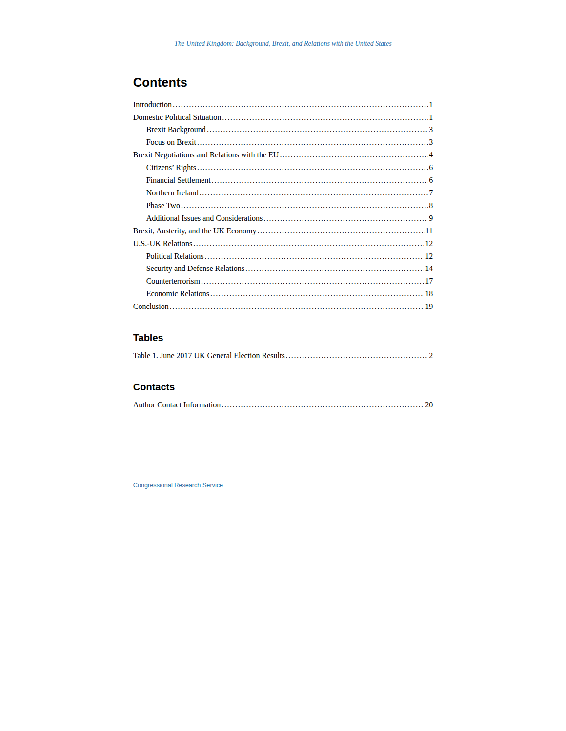The United Kingdom: Background, Brexit, and Relations with the United States
Contents
Introduction.................................................................................................................................. 1
Domestic Political Situation......................................................................................................... 1
Brexit Background................................................................................................................... 3
Focus on Brexit....................................................................................................................... 3
Brexit Negotiations and Relations with the EU............................................................................. 4
Citizens’ Rights....................................................................................................................... 6
Financial Settlement................................................................................................................ 6
Northern Ireland..................................................................................................................... 7
Phase Two............................................................................................................................. 8
Additional Issues and Considerations....................................................................................... 9
Brexit, Austerity, and the UK Economy......................................................................................... 11
U.S.-UK Relations....................................................................................................................... 12
Political Relations.................................................................................................................. 12
Security and Defense Relations............................................................................................. 14
Counterterrorism.................................................................................................................... 17
Economic Relations............................................................................................................... 18
Conclusion................................................................................................................................... 19
Tables
Table 1. June 2017 UK General Election Results........................................................................... 2
Contacts
Author Contact Information......................................................................................................... 20
Congressional Research Service